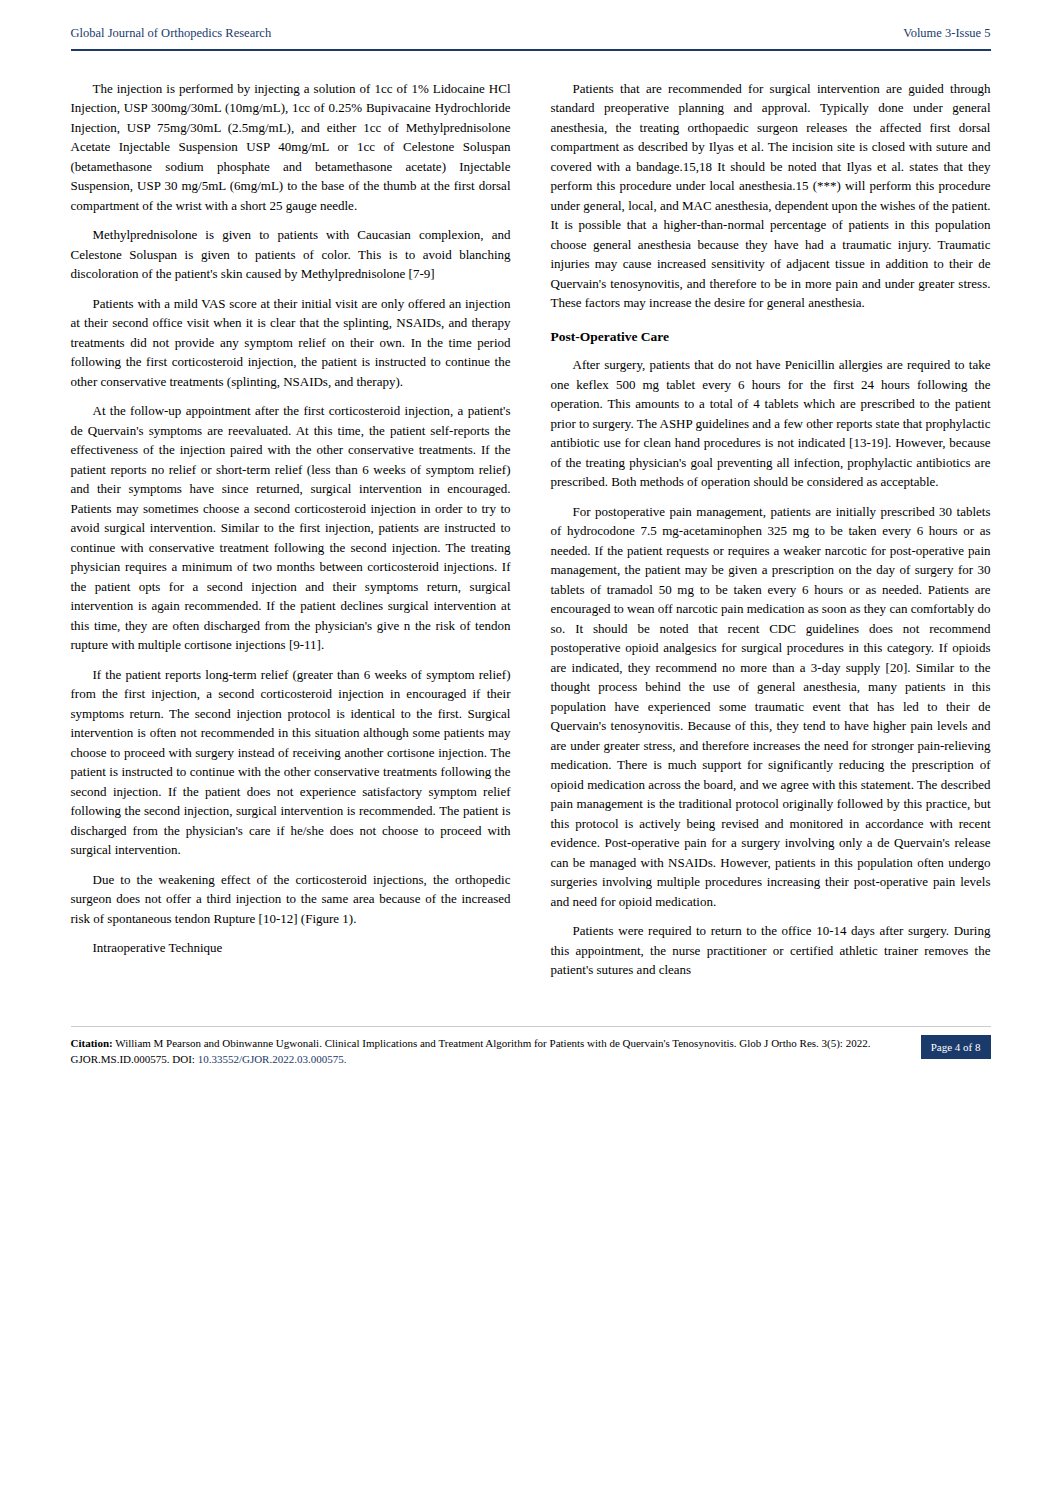Global Journal of Orthopedics Research
Volume 3-Issue 5
The injection is performed by injecting a solution of 1cc of 1% Lidocaine HCl Injection, USP 300mg/30mL (10mg/mL), 1cc of 0.25% Bupivacaine Hydrochloride Injection, USP 75mg/30mL (2.5mg/mL), and either 1cc of Methylprednisolone Acetate Injectable Suspension USP 40mg/mL or 1cc of Celestone Soluspan (betamethasone sodium phosphate and betamethasone acetate) Injectable Suspension, USP 30 mg/5mL (6mg/mL) to the base of the thumb at the first dorsal compartment of the wrist with a short 25 gauge needle.
Methylprednisolone is given to patients with Caucasian complexion, and Celestone Soluspan is given to patients of color. This is to avoid blanching discoloration of the patient's skin caused by Methylprednisolone [7-9]
Patients with a mild VAS score at their initial visit are only offered an injection at their second office visit when it is clear that the splinting, NSAIDs, and therapy treatments did not provide any symptom relief on their own. In the time period following the first corticosteroid injection, the patient is instructed to continue the other conservative treatments (splinting, NSAIDs, and therapy).
At the follow-up appointment after the first corticosteroid injection, a patient's de Quervain's symptoms are reevaluated. At this time, the patient self-reports the effectiveness of the injection paired with the other conservative treatments. If the patient reports no relief or short-term relief (less than 6 weeks of symptom relief) and their symptoms have since returned, surgical intervention in encouraged. Patients may sometimes choose a second corticosteroid injection in order to try to avoid surgical intervention. Similar to the first injection, patients are instructed to continue with conservative treatment following the second injection. The treating physician requires a minimum of two months between corticosteroid injections. If the patient opts for a second injection and their symptoms return, surgical intervention is again recommended. If the patient declines surgical intervention at this time, they are often discharged from the physician's give n the risk of tendon rupture with multiple cortisone injections [9-11].
If the patient reports long-term relief (greater than 6 weeks of symptom relief) from the first injection, a second corticosteroid injection in encouraged if their symptoms return. The second injection protocol is identical to the first. Surgical intervention is often not recommended in this situation although some patients may choose to proceed with surgery instead of receiving another cortisone injection. The patient is instructed to continue with the other conservative treatments following the second injection. If the patient does not experience satisfactory symptom relief following the second injection, surgical intervention is recommended. The patient is discharged from the physician's care if he/she does not choose to proceed with surgical intervention.
Due to the weakening effect of the corticosteroid injections, the orthopedic surgeon does not offer a third injection to the same area because of the increased risk of spontaneous tendon Rupture [10-12] (Figure 1).
Intraoperative Technique
Patients that are recommended for surgical intervention are guided through standard preoperative planning and approval. Typically done under general anesthesia, the treating orthopaedic surgeon releases the affected first dorsal compartment as described by Ilyas et al. The incision site is closed with suture and covered with a bandage.15,18 It should be noted that Ilyas et al. states that they perform this procedure under local anesthesia.15 (***) will perform this procedure under general, local, and MAC anesthesia, dependent upon the wishes of the patient. It is possible that a higher-than-normal percentage of patients in this population choose general anesthesia because they have had a traumatic injury. Traumatic injuries may cause increased sensitivity of adjacent tissue in addition to their de Quervain's tenosynovitis, and therefore to be in more pain and under greater stress. These factors may increase the desire for general anesthesia.
Post-Operative Care
After surgery, patients that do not have Penicillin allergies are required to take one keflex 500 mg tablet every 6 hours for the first 24 hours following the operation. This amounts to a total of 4 tablets which are prescribed to the patient prior to surgery. The ASHP guidelines and a few other reports state that prophylactic antibiotic use for clean hand procedures is not indicated [13-19]. However, because of the treating physician's goal preventing all infection, prophylactic antibiotics are prescribed. Both methods of operation should be considered as acceptable.
For postoperative pain management, patients are initially prescribed 30 tablets of hydrocodone 7.5 mg-acetaminophen 325 mg to be taken every 6 hours or as needed. If the patient requests or requires a weaker narcotic for post-operative pain management, the patient may be given a prescription on the day of surgery for 30 tablets of tramadol 50 mg to be taken every 6 hours or as needed. Patients are encouraged to wean off narcotic pain medication as soon as they can comfortably do so. It should be noted that recent CDC guidelines does not recommend postoperative opioid analgesics for surgical procedures in this category. If opioids are indicated, they recommend no more than a 3-day supply [20]. Similar to the thought process behind the use of general anesthesia, many patients in this population have experienced some traumatic event that has led to their de Quervain's tenosynovitis. Because of this, they tend to have higher pain levels and are under greater stress, and therefore increases the need for stronger pain-relieving medication. There is much support for significantly reducing the prescription of opioid medication across the board, and we agree with this statement. The described pain management is the traditional protocol originally followed by this practice, but this protocol is actively being revised and monitored in accordance with recent evidence. Post-operative pain for a surgery involving only a de Quervain's release can be managed with NSAIDs. However, patients in this population often undergo surgeries involving multiple procedures increasing their post-operative pain levels and need for opioid medication.
Patients were required to return to the office 10-14 days after surgery. During this appointment, the nurse practitioner or certified athletic trainer removes the patient's sutures and cleans
Citation: William M Pearson and Obinwanne Ugwonali. Clinical Implications and Treatment Algorithm for Patients with de Quervain's Tenosynovitis. Glob J Ortho Res. 3(5): 2022. GJOR.MS.ID.000575. DOI: 10.33552/GJOR.2022.03.000575.
Page 4 of 8